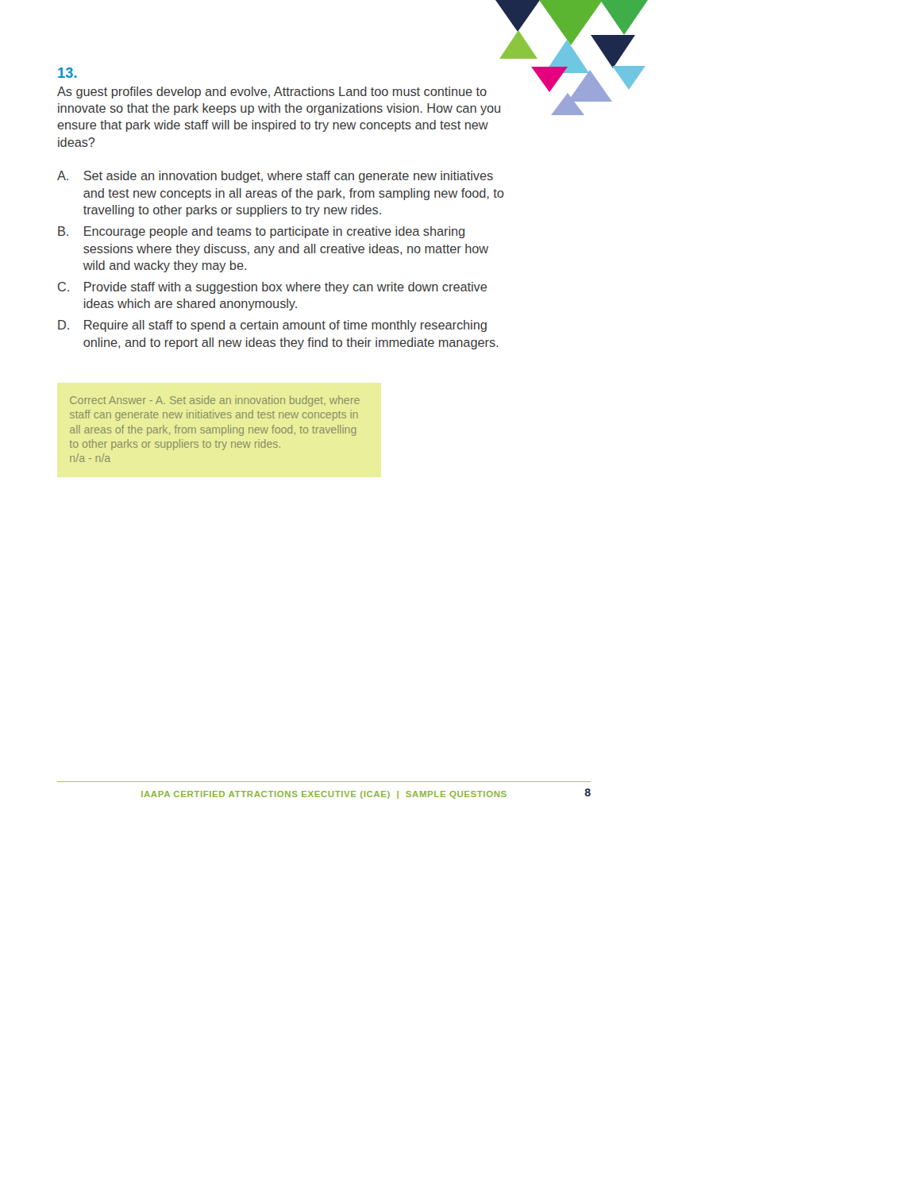13.
As guest profiles develop and evolve, Attractions Land too must continue to innovate so that the park keeps up with the organizations vision. How can you ensure that park wide staff will be inspired to try new concepts and test new ideas?
A. Set aside an innovation budget, where staff can generate new initiatives and test new concepts in all areas of the park, from sampling new food, to travelling to other parks or suppliers to try new rides.
B. Encourage people and teams to participate in creative idea sharing sessions where they discuss, any and all creative ideas, no matter how wild and wacky they may be.
C. Provide staff with a suggestion box where they can write down creative ideas which are shared anonymously.
D. Require all staff to spend a certain amount of time monthly researching online, and to report all new ideas they find to their immediate managers.
Correct Answer - A. Set aside an innovation budget, where staff can generate new initiatives and test new concepts in all areas of the park, from sampling new food, to travelling to other parks or suppliers to try new rides.
n/a - n/a
IAAPA Certified Attractions Executive (ICAE) | Sample Questions 8